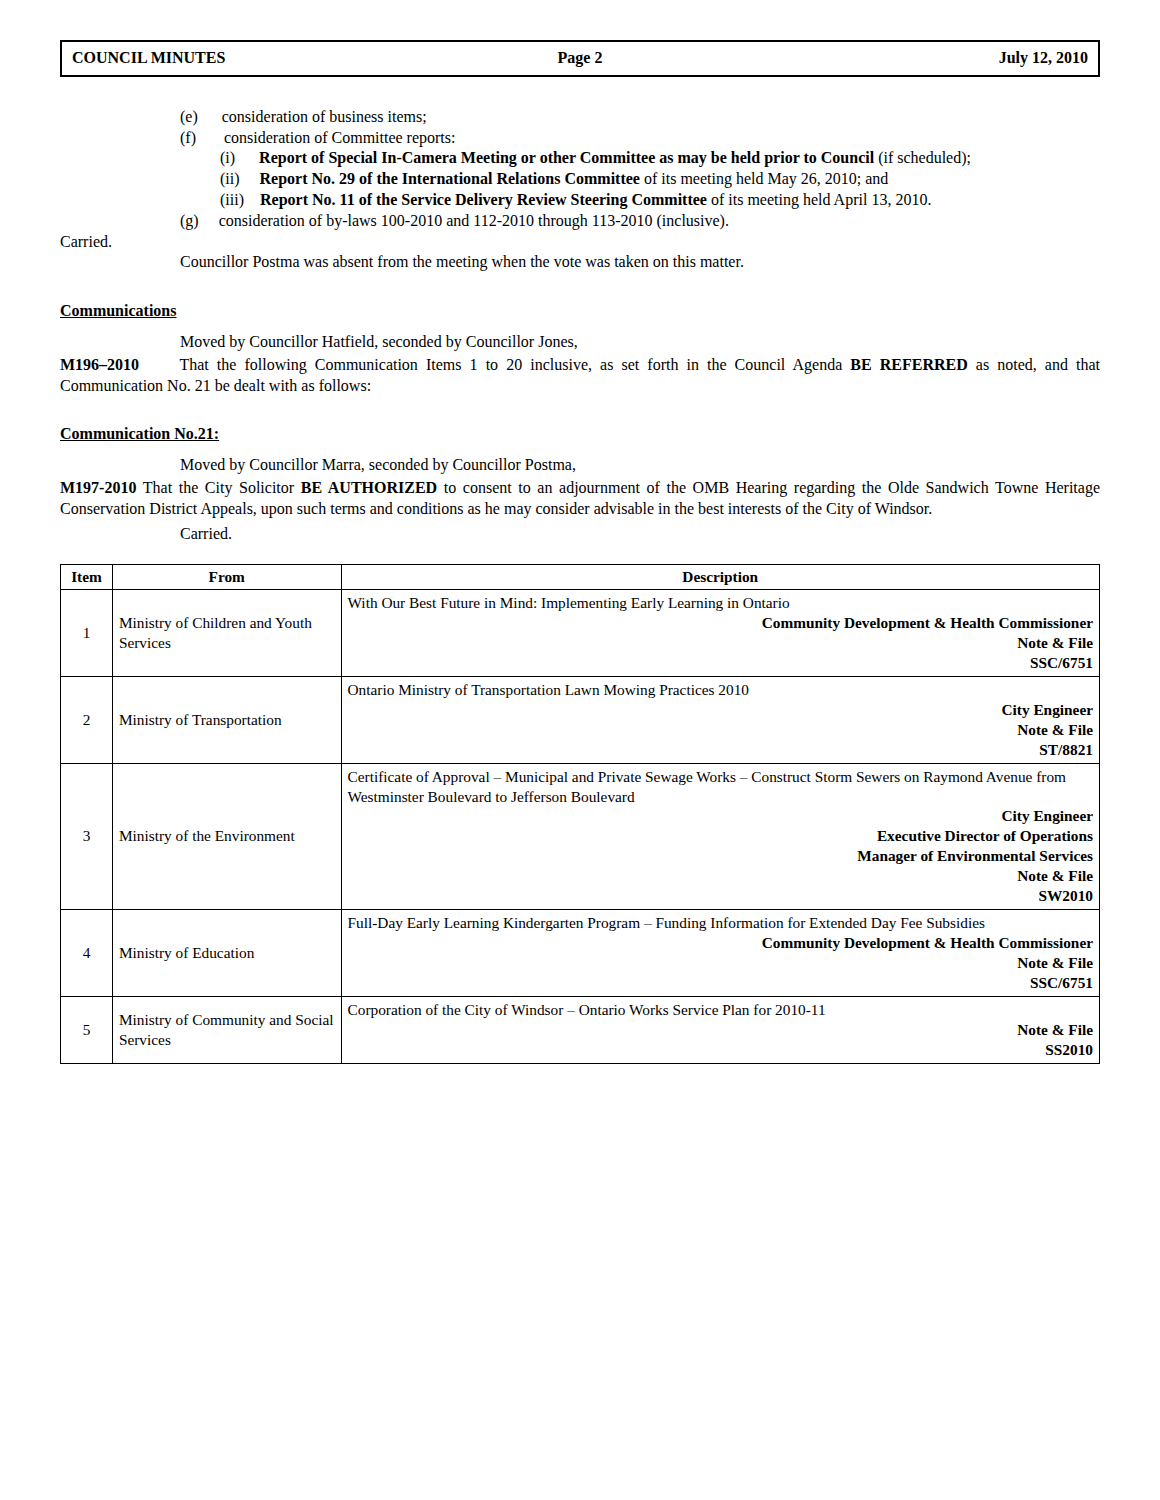COUNCIL MINUTES
Page 2
July 12, 2010
(e) consideration of business items;
(f) consideration of Committee reports:
(i) Report of Special In-Camera Meeting or other Committee as may be held prior to Council (if scheduled);
(ii) Report No. 29 of the International Relations Committee of its meeting held May 26, 2010; and
(iii) Report No. 11 of the Service Delivery Review Steering Committee of its meeting held April 13, 2010.
(g) consideration of by-laws 100-2010 and 112-2010 through 113-2010 (inclusive).
Carried.
Councillor Postma was absent from the meeting when the vote was taken on this matter.
Communications
Moved by Councillor Hatfield, seconded by Councillor Jones,
M196–2010 That the following Communication Items 1 to 20 inclusive, as set forth in the Council Agenda BE REFERRED as noted, and that Communication No. 21 be dealt with as follows:
Communication No.21:
Moved by Councillor Marra, seconded by Councillor Postma,
M197-2010 That the City Solicitor BE AUTHORIZED to consent to an adjournment of the OMB Hearing regarding the Olde Sandwich Towne Heritage Conservation District Appeals, upon such terms and conditions as he may consider advisable in the best interests of the City of Windsor.
Carried.
| Item | From | Description |
| --- | --- | --- |
| 1 | Ministry of Children and Youth Services | With Our Best Future in Mind: Implementing Early Learning in Ontario Community Development & Health Commissioner Note & File SSC/6751 |
| 2 | Ministry of Transportation | Ontario Ministry of Transportation Lawn Mowing Practices 2010 City Engineer Note & File ST/8821 |
| 3 | Ministry of the Environment | Certificate of Approval – Municipal and Private Sewage Works – Construct Storm Sewers on Raymond Avenue from Westminster Boulevard to Jefferson Boulevard City Engineer Executive Director of Operations Manager of Environmental Services Note & File SW2010 |
| 4 | Ministry of Education | Full-Day Early Learning Kindergarten Program – Funding Information for Extended Day Fee Subsidies Community Development & Health Commissioner Note & File SSC/6751 |
| 5 | Ministry of Community and Social Services | Corporation of the City of Windsor – Ontario Works Service Plan for 2010-11 Note & File SS2010 |